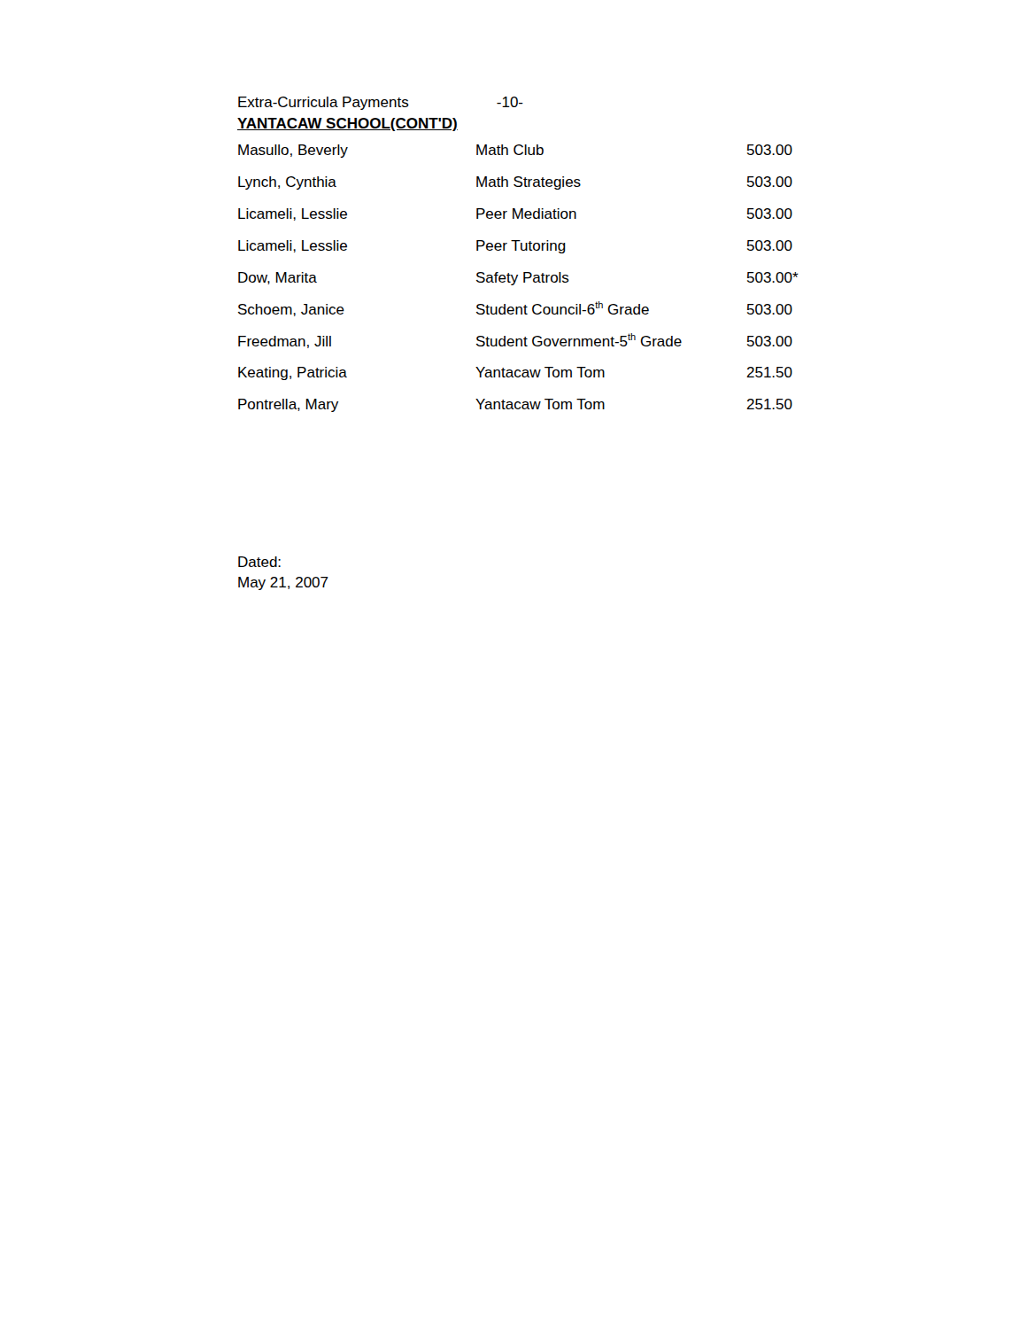Extra-Curricula Payments -10-
YANTACAW SCHOOL(CONT'D)
| Masullo, Beverly | Math Club | 503.00 |
| Lynch, Cynthia | Math Strategies | 503.00 |
| Licameli, Lesslie | Peer Mediation | 503.00 |
| Licameli, Lesslie | Peer Tutoring | 503.00 |
| Dow, Marita | Safety Patrols | 503.00* |
| Schoem, Janice | Student Council-6 th Grade | 503.00 |
| Freedman, Jill | Student Government-5 th Grade | 503.00 |
| Keating, Patricia | Yantacaw Tom Tom | 251.50 |
| Pontrella, Mary | Yantacaw Tom Tom | 251.50 |
Dated:
May 21, 2007